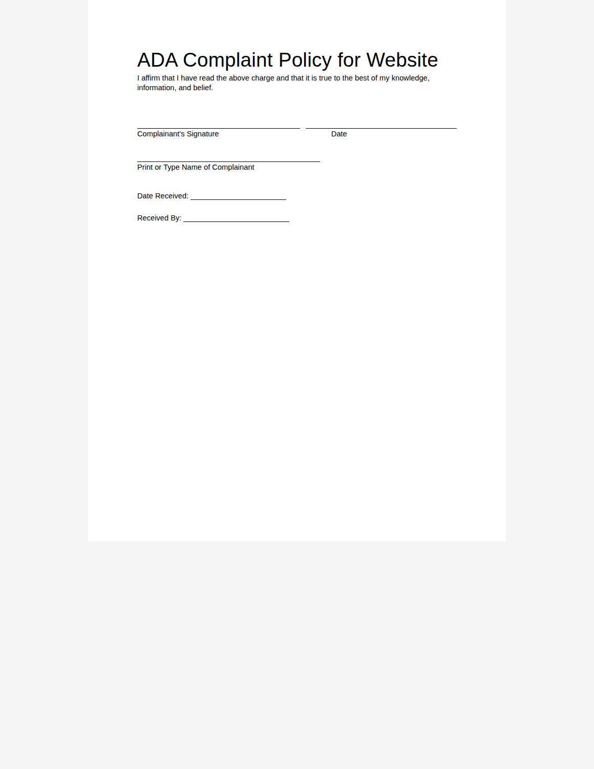ADA Complaint Policy for Website
I affirm that I have read the above charge and that it is true to the best of my knowledge, information, and belief.
Complainant’s Signature
Date
Print or Type Name of Complainant
Date Received:
Received By: